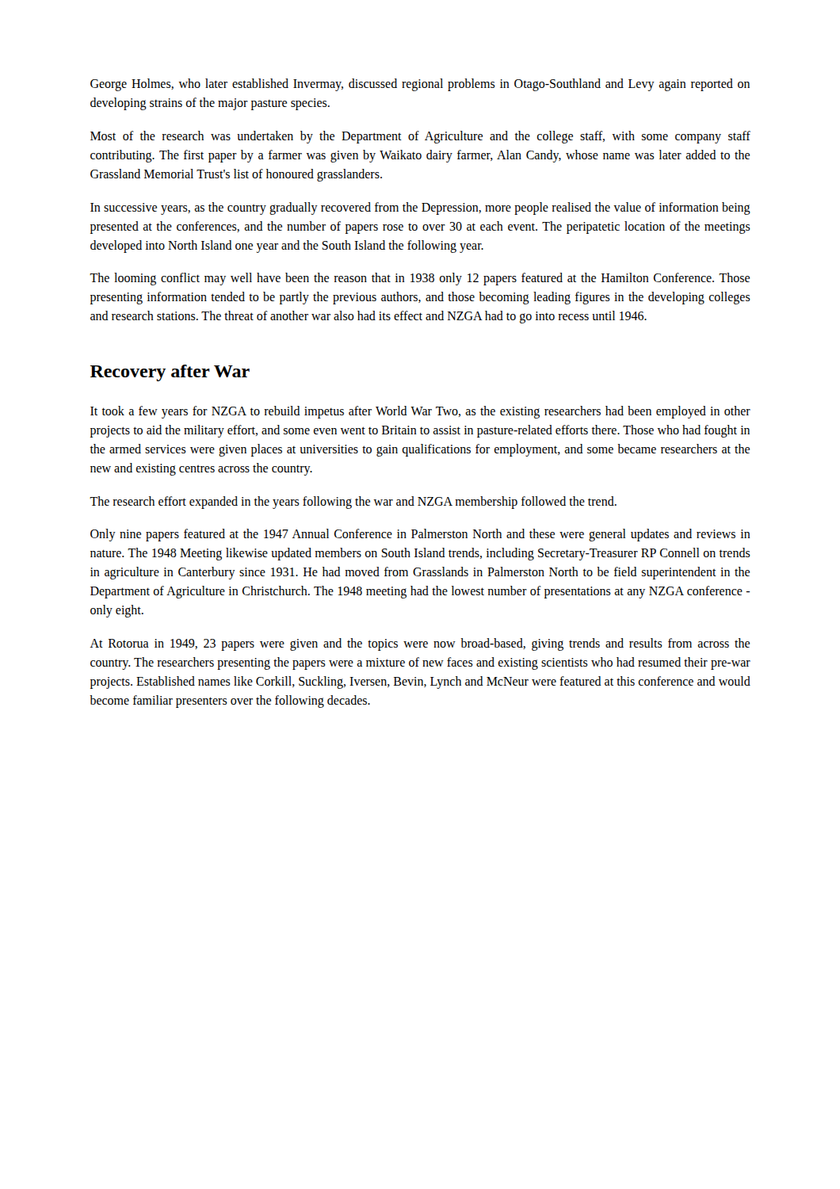George Holmes, who later established Invermay, discussed regional problems in Otago-Southland and Levy again reported on developing strains of the major pasture species.
Most of the research was undertaken by the Department of Agriculture and the college staff, with some company staff contributing. The first paper by a farmer was given by Waikato dairy farmer, Alan Candy, whose name was later added to the Grassland Memorial Trust's list of honoured grasslanders.
In successive years, as the country gradually recovered from the Depression, more people realised the value of information being presented at the conferences, and the number of papers rose to over 30 at each event. The peripatetic location of the meetings developed into North Island one year and the South Island the following year.
The looming conflict may well have been the reason that in 1938 only 12 papers featured at the Hamilton Conference. Those presenting information tended to be partly the previous authors, and those becoming leading figures in the developing colleges and research stations. The threat of another war also had its effect and NZGA had to go into recess until 1946.
Recovery after War
It took a few years for NZGA to rebuild impetus after World War Two, as the existing researchers had been employed in other projects to aid the military effort, and some even went to Britain to assist in pasture-related efforts there. Those who had fought in the armed services were given places at universities to gain qualifications for employment, and some became researchers at the new and existing centres across the country.
The research effort expanded in the years following the war and NZGA membership followed the trend.
Only nine papers featured at the 1947 Annual Conference in Palmerston North and these were general updates and reviews in nature. The 1948 Meeting likewise updated members on South Island trends, including Secretary-Treasurer RP Connell on trends in agriculture in Canterbury since 1931. He had moved from Grasslands in Palmerston North to be field superintendent in the Department of Agriculture in Christchurch. The 1948 meeting had the lowest number of presentations at any NZGA conference - only eight.
At Rotorua in 1949, 23 papers were given and the topics were now broad-based, giving trends and results from across the country. The researchers presenting the papers were a mixture of new faces and existing scientists who had resumed their pre-war projects. Established names like Corkill, Suckling, Iversen, Bevin, Lynch and McNeur were featured at this conference and would become familiar presenters over the following decades.